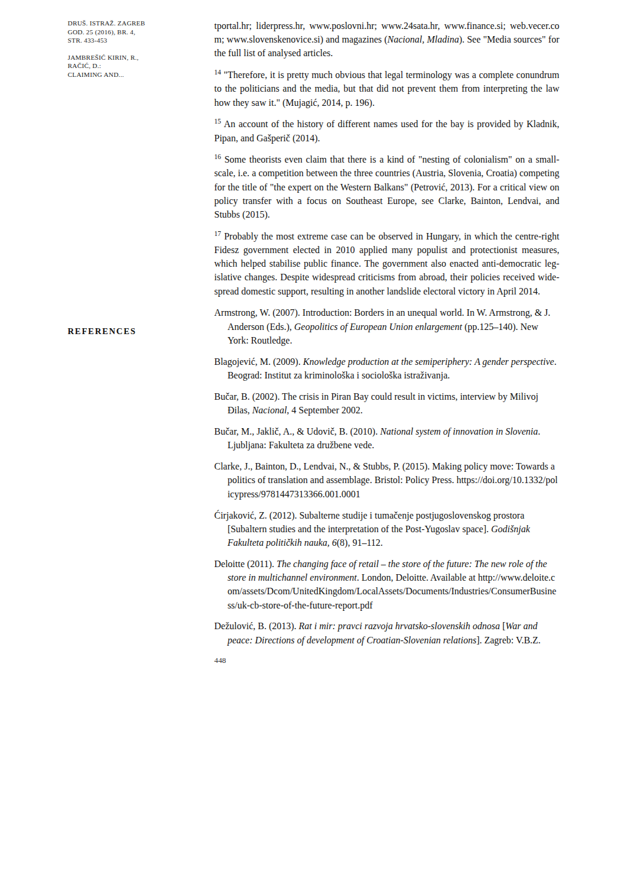DRUŠ. ISTRAŽ. ZAGREB
GOD. 25 (2016), BR. 4,
STR. 433-453
JAMBREŠIĆ KIRIN, R.,
RAČIĆ, D.:
CLAIMING AND...
tportal.hr; liderpress.hr, www.poslovni.hr; www.24sata.hr, www.finance.si; web.vecer.com; www.slovenskenovice.si) and magazines (Nacional, Mladina). See "Media sources" for the full list of analysed articles.
14 "Therefore, it is pretty much obvious that legal terminology was a complete conundrum to the politicians and the media, but that did not prevent them from interpreting the law how they saw it." (Mujagić, 2014, p. 196).
15 An account of the history of different names used for the bay is provided by Kladnik, Pipan, and Gašperič (2014).
16 Some theorists even claim that there is a kind of "nesting of colonialism" on a small-scale, i.e. a competition between the three countries (Austria, Slovenia, Croatia) competing for the title of "the expert on the Western Balkans" (Petrović, 2013). For a critical view on policy transfer with a focus on Southeast Europe, see Clarke, Bainton, Lendvai, and Stubbs (2015).
17 Probably the most extreme case can be observed in Hungary, in which the centre-right Fidesz government elected in 2010 applied many populist and protectionist measures, which helped stabilise public finance. The government also enacted anti-democratic legislative changes. Despite widespread criticisms from abroad, their policies received widespread domestic support, resulting in another landslide electoral victory in April 2014.
References
Armstrong, W. (2007). Introduction: Borders in an unequal world. In W. Armstrong, & J. Anderson (Eds.), Geopolitics of European Union enlargement (pp.125–140). New York: Routledge.
Blagojević, M. (2009). Knowledge production at the semiperiphery: A gender perspective. Beograd: Institut za kriminološka i sociološka istraživanja.
Bučar, B. (2002). The crisis in Piran Bay could result in victims, interview by Milivoj Đilas, Nacional, 4 September 2002.
Bučar, M., Jaklič, A., & Udovič, B. (2010). National system of innovation in Slovenia. Ljubljana: Fakulteta za družbene vede.
Clarke, J., Bainton, D., Lendvai, N., & Stubbs, P. (2015). Making policy move: Towards a politics of translation and assemblage. Bristol: Policy Press. https://doi.org/10.1332/policypress/9781447313366.001.0001
Ćirjaković, Z. (2012). Subalterne studije i tumačenje postjugoslovenskog prostora [Subaltern studies and the interpretation of the Post-Yugoslav space]. Godišnjak Fakulteta političkih nauka, 6(8), 91–112.
Deloitte (2011). The changing face of retail – the store of the future: The new role of the store in multichannel environment. London, Deloitte. Available at http://www.deloite.com/assets/Dcom/UnitedKingdom/LocalAssets/Documents/Industries/ConsumerBusiness/uk-cb-store-of-the-future-report.pdf
Dežulović, B. (2013). Rat i mir: pravci razvoja hrvatsko-slovenskih odnosa [War and peace: Directions of development of Croatian-Slovenian relations]. Zagreb: V.B.Z.
448